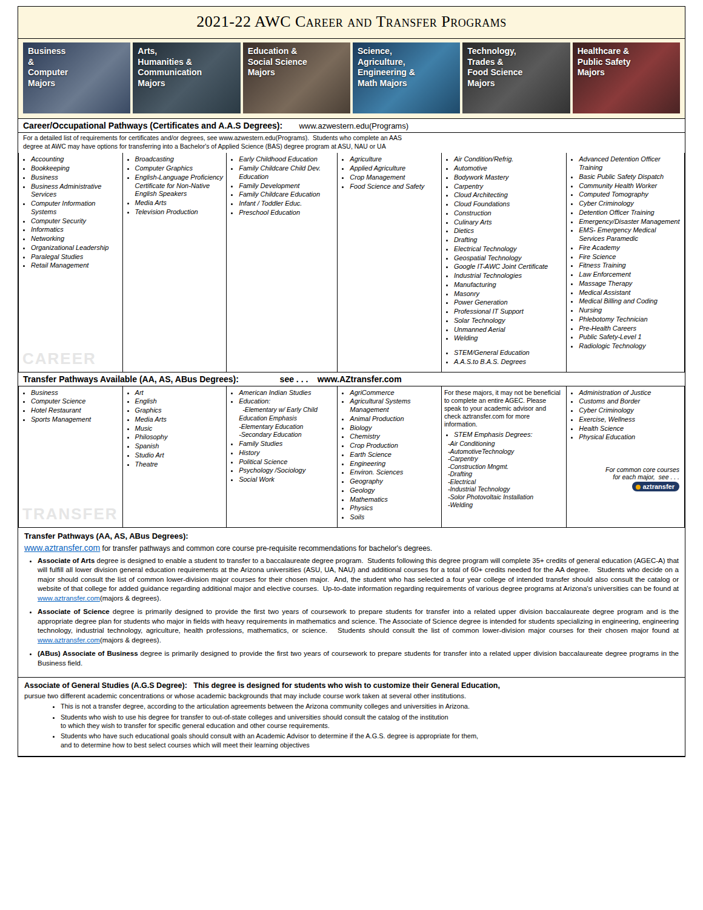2021-22 AWC Career and Transfer Programs
Business
&
Computer
Majors
Arts,
Humanities &
Communication
Majors
Education &
Social Science
Majors
Science,
Agriculture,
Engineering &
Math Majors
Technology,
Trades &
Food Science
Majors
Healthcare &
Public Safety
Majors
Career/Occupational Pathways (Certificates and A.A.S Degrees): www.azwestern.edu(Programs)
For a detailed list of requirements for certificates and/or degrees, see www.azwestern.edu(Programs). Students who complete an AAS
degree at AWC may have options for transferring into a Bachelor's of Applied Science (BAS) degree program at ASU, NAU or UA
| Accounting Bookkeeping Business Business Administrative Services Computer Information Systems Computer Security Informatics Networking Organizational Leadership Paralegal Studies Retail Management CAREER | Broadcasting Computer Graphics English-Language Proficiency Certificate for Non-Native English Speakers Media Arts Television Production | Early Childhood Education Family Childcare Child Dev. Education Family Development Family Childcare Education Infant / Toddler Educ. Preschool Education | Agriculture Applied Agriculture Crop Management Food Science and Safety | Air Condition/Refrig. Automotive Bodywork Mastery Carpentry Cloud Architecting Cloud Foundations Construction Culinary Arts Dietics Drafting Electrical Technology Geospatial Technology Google IT-AWC Joint Certificate Industrial Technologies Manufacturing Masonry Power Generation Professional IT Support Solar Technology Unmanned Aerial Welding STEM/General Education A.A.S.to B.A.S. Degrees | Advanced Detention Officer Training Basic Public Safety Dispatch Community Health Worker Computed Tomography Cyber Criminology Detention Officer Training Emergency/Disaster Management EMS- Emergency Medical Services Paramedic Fire Academy Fire Science Fitness Training Law Enforcement Massage Therapy Medical Assistant Medical Billing and Coding Nursing Phlebotomy Technician Pre-Health Careers Public Safety-Level 1 Radiologic Technology |
Transfer Pathways Available (AA, AS, ABus Degrees): see . . . www.AZtransfer.com
| Business Computer Science Hotel Restaurant Sports Management TRANSFER | Art English Graphics Media Arts Music Philosophy Spanish Studio Art Theatre | American Indian Studies Education: -Elementary w/ Early Child Education Emphasis -Elementary Education -Secondary Education Family Studies History Political Science Psychology /Sociology Social Work | AgriCommerce Agricultural Systems Management Animal Production Biology Chemistry Crop Production Earth Science Engineering Environ. Sciences Geography Geology Mathematics Physics Soils | For these majors, it may not be beneficial to complete an entire AGEC. Please speak to your academic advisor and check aztransfer.com for more information. STEM Emphasis Degrees: -Air Conditioning -AutomotiveTechnology -Carpentry -Construction Mngmt. -Drafting -Electrical -Industrial Technology -Solor Photovoltaic Installation -Welding | Administration of Justice Customs and Border Cyber Criminology Exercise, Wellness Health Science Physical Education For common core courses for each major, see . . . aztransfer |
Transfer Pathways (AA, AS, ABus Degrees):
www.aztransfer.com for transfer pathways and common core course pre-requisite recommendations for bachelor's degrees.
Associate of Arts degree is designed to enable a student to transfer to a baccalaureate degree program. Students following this degree program will complete 35+ credits of general education (AGEC-A) that will fulfill all lower division general education requirements at the Arizona universities (ASU, UA, NAU) and additional courses for a total of 60+ credits needed for the AA degree. Students who decide on a major should consult the list of common lower-division major courses for their chosen major. And, the student who has selected a four year college of intended transfer should also consult the catalog or website of that college for added guidance regarding additional major and elective courses. Up-to-date information regarding requirements of various degree programs at Arizona's universities can be found at www.aztransfer.com(majors & degrees).
Associate of Science degree is primarily designed to provide the first two years of coursework to prepare students for transfer into a related upper division baccalaureate degree program and is the appropriate degree plan for students who major in fields with heavy requirements in mathematics and science. The Associate of Science degree is intended for students specializing in engineering, engineering technology, industrial technology, agriculture, health professions, mathematics, or science. Students should consult the list of common lower-division major courses for their chosen major found at www.aztransfer.com(majors & degrees).
(ABus) Associate of Business degree is primarily designed to provide the first two years of coursework to prepare students for transfer into a related upper division baccalaureate degree programs in the Business field.
Associate of General Studies (A.G.S Degree): This degree is designed for students who wish to customize their General Education,
pursue two different academic concentrations or whose academic backgrounds that may include course work taken at several other institutions.
This is not a transfer degree, according to the articulation agreements between the Arizona community colleges and universities in Arizona.
Students who wish to use his degree for transfer to out-of-state colleges and universities should consult the catalog of the institution
to which they wish to transfer for specific general education and other course requirements.
Students who have such educational goals should consult with an Academic Advisor to determine if the A.G.S. degree is appropriate for them,
and to determine how to best select courses which will meet their learning objectives